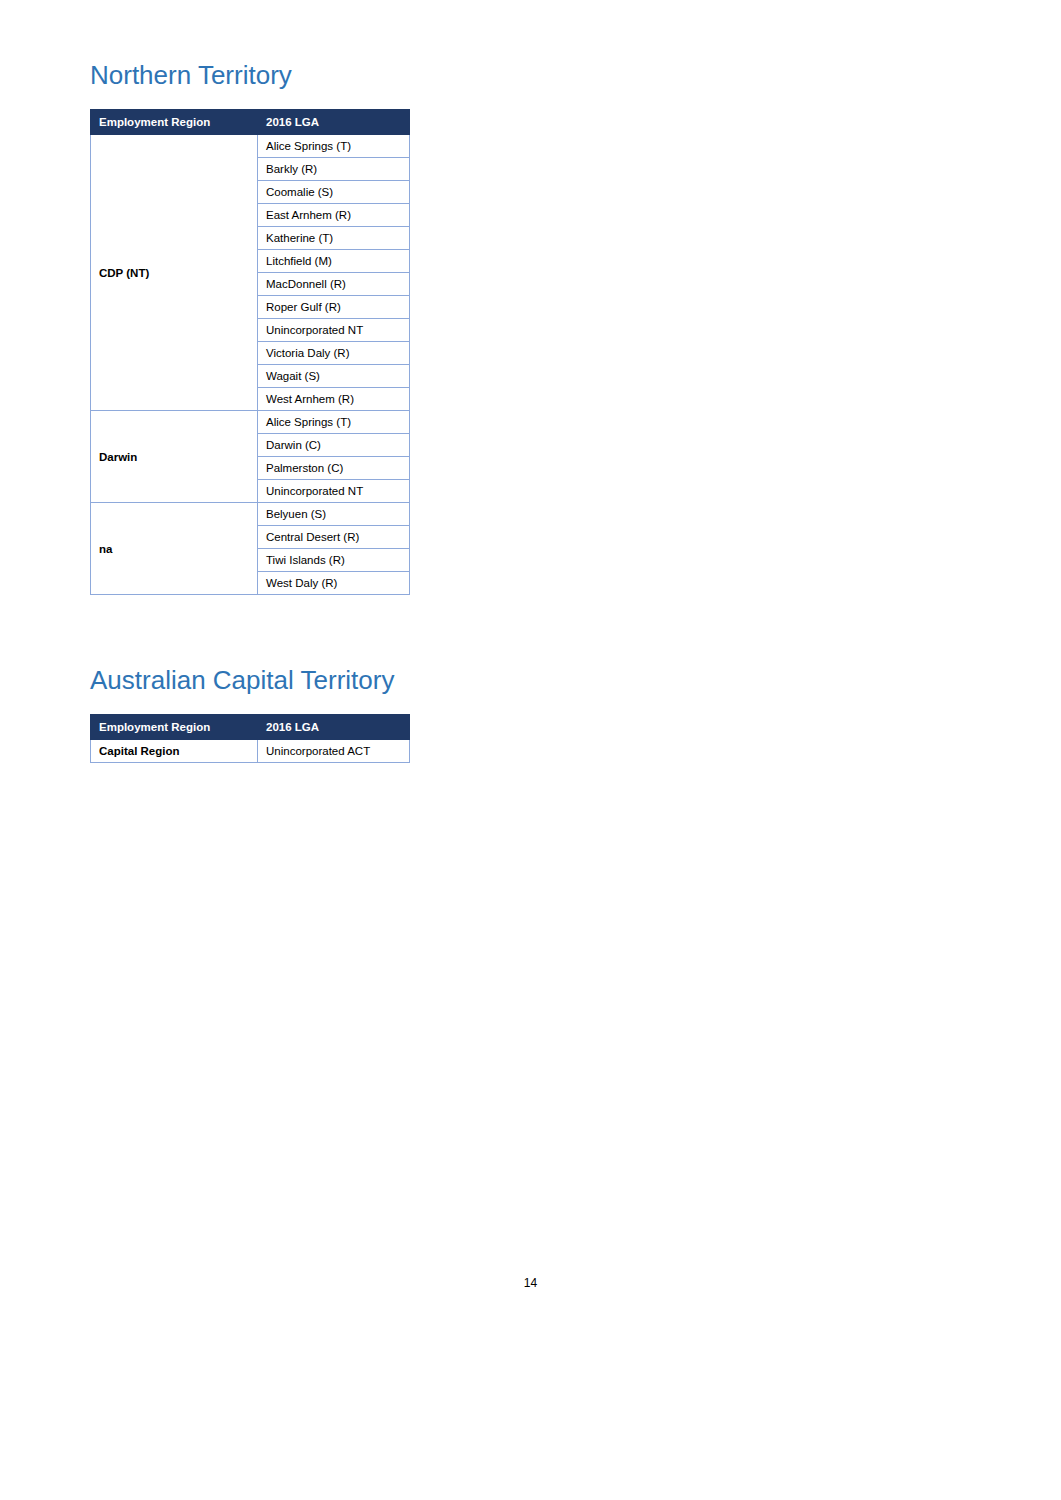Northern Territory
| Employment Region | 2016 LGA |
| --- | --- |
| CDP (NT) | Alice Springs (T) |
| Barkly (R) |
| Coomalie (S) |
| East Arnhem (R) |
| Katherine (T) |
| Litchfield (M) |
| MacDonnell (R) |
| Roper Gulf (R) |
| Unincorporated NT |
| Victoria Daly (R) |
| Wagait (S) |
| West Arnhem (R) |
| Darwin | Alice Springs (T) |
| Darwin (C) |
| Palmerston (C) |
| Unincorporated NT |
| na | Belyuen (S) |
| Central Desert (R) |
| Tiwi Islands (R) |
| West Daly (R) |
Australian Capital Territory
| Employment Region | 2016 LGA |
| --- | --- |
| Capital Region | Unincorporated ACT |
14